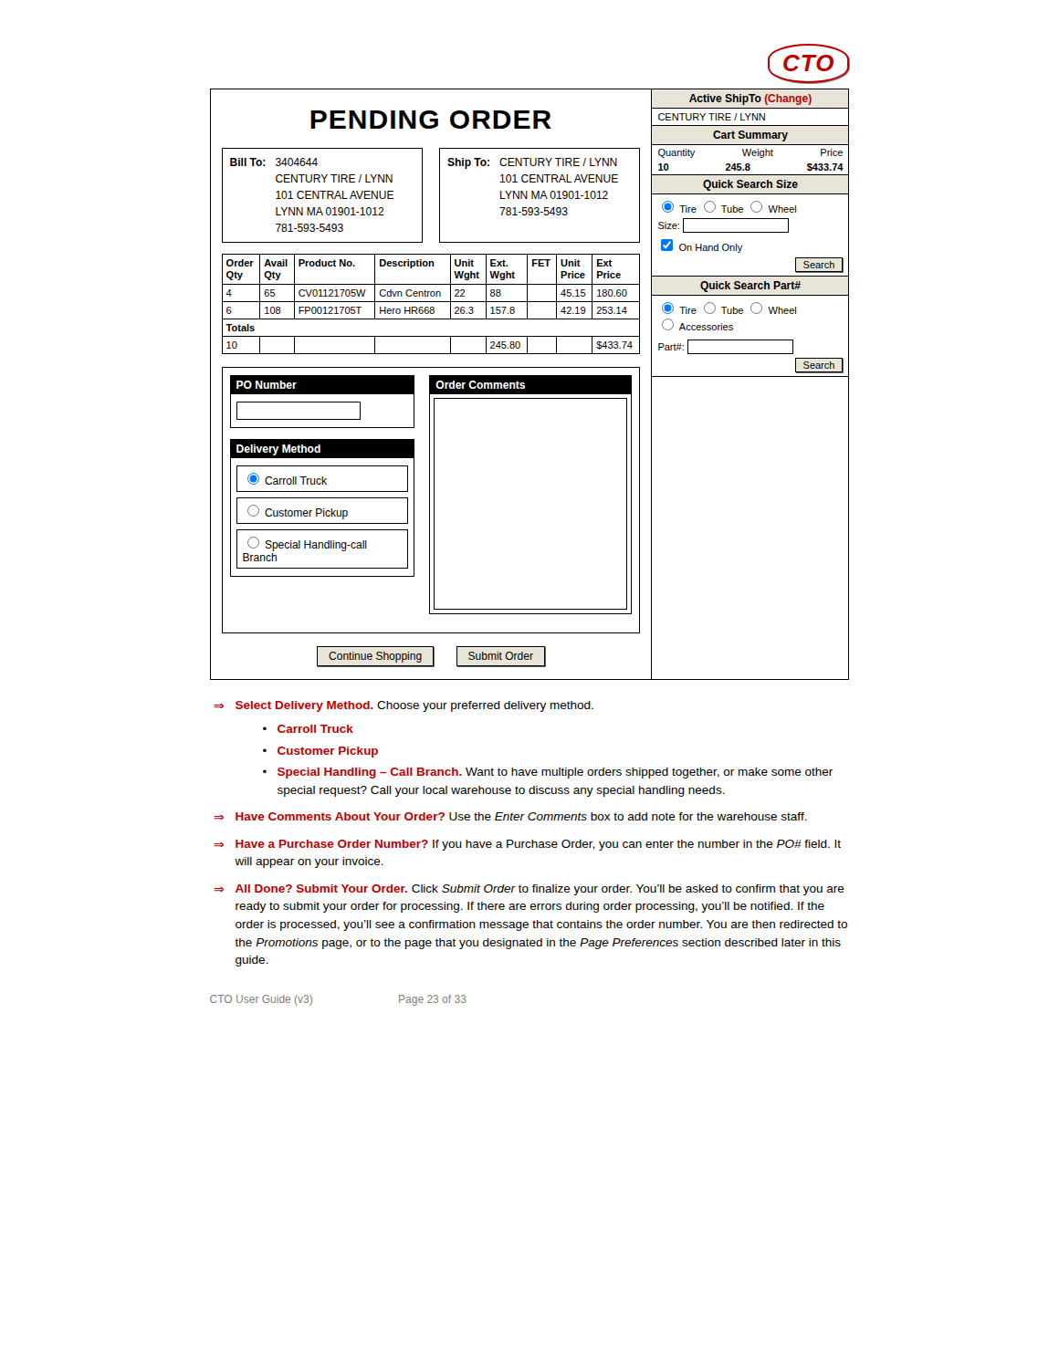CTO
PENDING ORDER
Bill To: 3404644
CENTURY TIRE / LYNN
101 CENTRAL AVENUE
LYNN MA 01901-1012
781-593-5493
Ship To: CENTURY TIRE / LYNN
101 CENTRAL AVENUE
LYNN MA 01901-1012
781-593-5493
| Order Qty | Avail Qty | Product No. | Description | Unit Wght | Ext. Wght | FET | Unit Price | Ext Price |
| --- | --- | --- | --- | --- | --- | --- | --- | --- |
| 4 | 65 | CV01121705W | Cdvn Centron | 22 | 88 | | 45.15 | 180.60 |
| 6 | 108 | FP00121705T | Hero HR668 | 26.3 | 157.8 | | 42.19 | 253.14 |
| Totals |
| 10 | | | | | 245.80 | | | $433.74 |
PO Number
Delivery Method
Carroll Truck
Customer Pickup
Special Handling-call Branch
Order Comments
Continue Shopping Submit Order
Active ShipTo (Change)
CENTURY TIRE / LYNN
Cart Summary
Quantity Weight Price
10245.8$433.74
Quick Search Size
Tire Tube Wheel
Size:
On Hand Only
Search
Quick Search Part#
Tire Tube Wheel
Accessories
Part#:
Search
Select Delivery Method. Choose your preferred delivery method.
Carroll Truck
Customer Pickup
Special Handling – Call Branch. Want to have multiple orders shipped together, or make some other special request? Call your local warehouse to discuss any special handling needs.
Have Comments About Your Order? Use the Enter Comments box to add note for the warehouse staff.
Have a Purchase Order Number? If you have a Purchase Order, you can enter the number in the PO# field. It will appear on your invoice.
All Done? Submit Your Order. Click Submit Order to finalize your order. You’ll be asked to confirm that you are ready to submit your order for processing. If there are errors during order processing, you’ll be notified. If the order is processed, you’ll see a confirmation message that contains the order number. You are then redirected to the Promotions page, or to the page that you designated in the Page Preferences section described later in this guide.
CTO User Guide (v3) Page 23 of 33